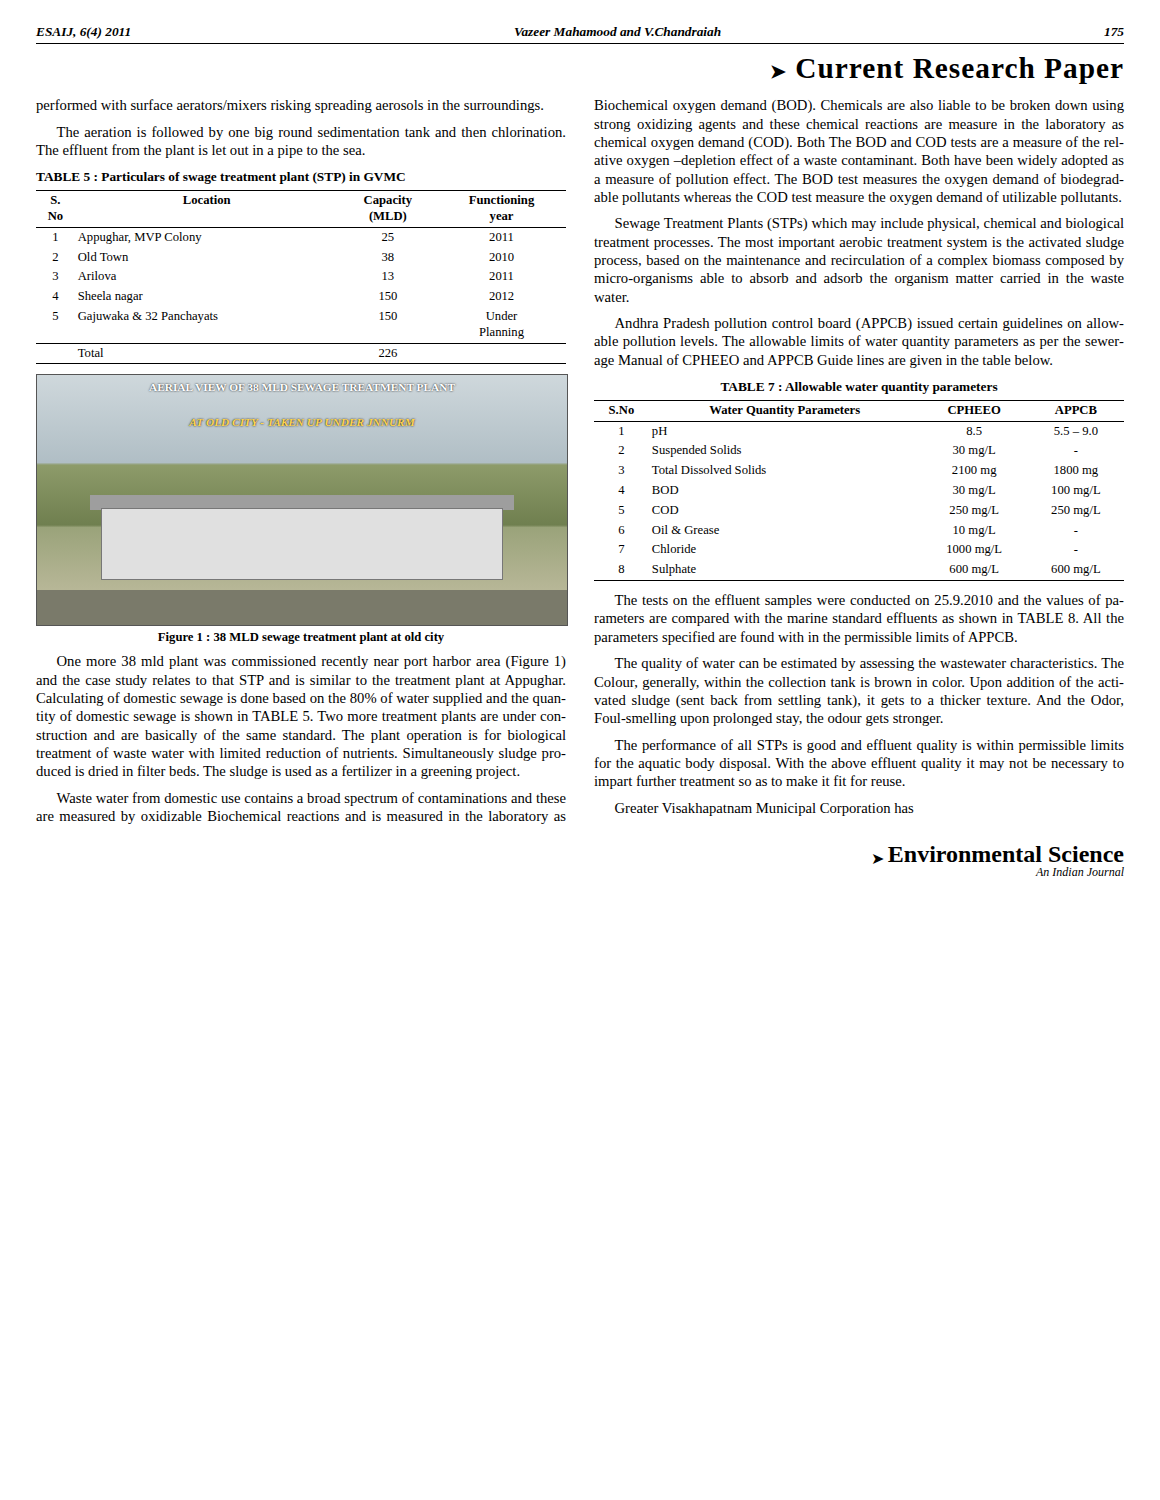ESAIJ, 6(4) 2011
Vazeer Mahamood and V.Chandraiah
175
➤ Current Research Paper
performed with surface aerators/mixers risking spreading aerosols in the surroundings.
The aeration is followed by one big round sedimentation tank and then chlorination. The effluent from the plant is let out in a pipe to the sea.
TABLE 5 : Particulars of swage treatment plant (STP) in GVMC
| S. No | Location | Capacity (MLD) | Functioning year |
| --- | --- | --- | --- |
| 1 | Appughar, MVP Colony | 25 | 2011 |
| 2 | Old Town | 38 | 2010 |
| 3 | Arilova | 13 | 2011 |
| 4 | Sheela nagar | 150 | 2012 |
| 5 | Gajuwaka & 32 Panchayats | 150 | Under Planning |
| | Total | 226 | |
AERIAL VIEW OF 38 MLD SEWAGE TREATMENT PLANT
AT OLD CITY - TAKEN UP UNDER JNNURM
Figure 1 : 38 MLD sewage treatment plant at old city
One more 38 mld plant was commissioned recently near port harbor area (Figure 1) and the case study relates to that STP and is similar to the treatment plant at Appughar. Calculating of domestic sewage is done based on the 80% of water supplied and the quantity of domestic sewage is shown in TABLE 5. Two more treatment plants are under construction and are basically of the same standard. The plant operation is for biological treatment of waste water with limited reduction of nutrients. Simultaneously sludge produced is dried in filter beds. The sludge is used as a fertilizer in a greening project.
Waste water from domestic use contains a broad spectrum of contaminations and these are measured by oxidizable Biochemical reactions and is measured in the laboratory as Biochemical oxygen demand (BOD). Chemicals are also liable to be broken down using strong oxidizing agents and these chemical reactions are measure in the laboratory as chemical oxygen demand (COD). Both The BOD and COD tests are a measure of the relative oxygen –depletion effect of a waste contaminant. Both have been widely adopted as a measure of pollution effect. The BOD test measures the oxygen demand of biodegradable pollutants whereas the COD test measure the oxygen demand of utilizable pollutants.
Sewage Treatment Plants (STPs) which may include physical, chemical and biological treatment processes. The most important aerobic treatment system is the activated sludge process, based on the maintenance and recirculation of a complex biomass composed by micro-organisms able to absorb and adsorb the organism matter carried in the waste water.
Andhra Pradesh pollution control board (APPCB) issued certain guidelines on allowable pollution levels. The allowable limits of water quantity parameters as per the sewerage Manual of CPHEEO and APPCB Guide lines are given in the table below.
TABLE 7 : Allowable water quantity parameters
| S.No | Water Quantity Parameters | CPHEEO | APPCB |
| --- | --- | --- | --- |
| 1 | pH | 8.5 | 5.5 – 9.0 |
| 2 | Suspended Solids | 30 mg/L | - |
| 3 | Total Dissolved Solids | 2100 mg | 1800 mg |
| 4 | BOD | 30 mg/L | 100 mg/L |
| 5 | COD | 250 mg/L | 250 mg/L |
| 6 | Oil & Grease | 10 mg/L | - |
| 7 | Chloride | 1000 mg/L | - |
| 8 | Sulphate | 600 mg/L | 600 mg/L |
The tests on the effluent samples were conducted on 25.9.2010 and the values of parameters are compared with the marine standard effluents as shown in TABLE 8. All the parameters specified are found with in the permissible limits of APPCB.
The quality of water can be estimated by assessing the wastewater characteristics. The Colour, generally, within the collection tank is brown in color. Upon addition of the activated sludge (sent back from settling tank), it gets to a thicker texture. And the Odor, Foul-smelling upon prolonged stay, the odour gets stronger.
The performance of all STPs is good and effluent quality is within permissible limits for the aquatic body disposal. With the above effluent quality it may not be necessary to impart further treatment so as to make it fit for reuse.
Greater Visakhapatnam Municipal Corporation has
➤ Environmental Science
An Indian Journal